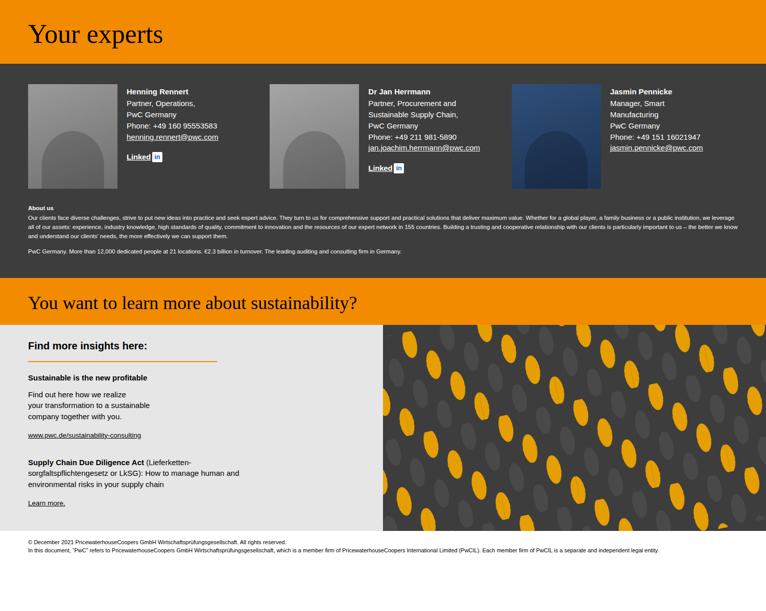Your experts
Henning Rennert Partner, Operations,
PwC Germany
Phone: +49 160 95553583
henning.rennert@pwc.com Linked in
Dr Jan Herrmann Partner, Procurement and
Sustainable Supply Chain,
PwC Germany
Phone: +49 211 981-5890
jan.joachim.herrmann@pwc.com Linked in
Jasmin Pennicke Manager, Smart
Manufacturing
PwC Germany
Phone: +49 151 16021947
jasmin.pennicke@pwc.com
About us
Our clients face diverse challenges, strive to put new ideas into practice and seek expert advice. They turn to us for comprehensive support and practical solutions that deliver maximum value. Whether for a global player, a family business or a public institution, we leverage all of our assets: experience, industry knowledge, high standards of quality, commitment to innovation and the resources of our expert network in 155 countries. Building a trusting and cooperative relationship with our clients is particularly important to us – the better we know and understand our clients’ needs, the more effectively we can support them.
PwC Germany. More than 12,000 dedicated people at 21 locations. €2.3 billion in turnover. The leading auditing and consulting firm in Germany.
You want to learn more about sustainability?
Find more insights here:
Sustainable is the new profitable
Find out here how we realize
your transformation to a sustainable
company together with you.
www.pwc.de/sustainability-consulting
Supply Chain Due Diligence Act (Lieferketten-
sorgfaltspflichtengesetz or LkSG): How to manage human and
environmental risks in your supply chain
Learn more.
© December 2021 PricewaterhouseCoopers GmbH Wirtschaftsprüfungsgesellschaft. All rights reserved.
In this document, “PwC” refers to PricewaterhouseCoopers GmbH Wirtschaftsprüfungsgesellschaft, which is a member firm of PricewaterhouseCoopers International Limited (PwCIL). Each member firm of PwCIL is a separate and independent legal entity.